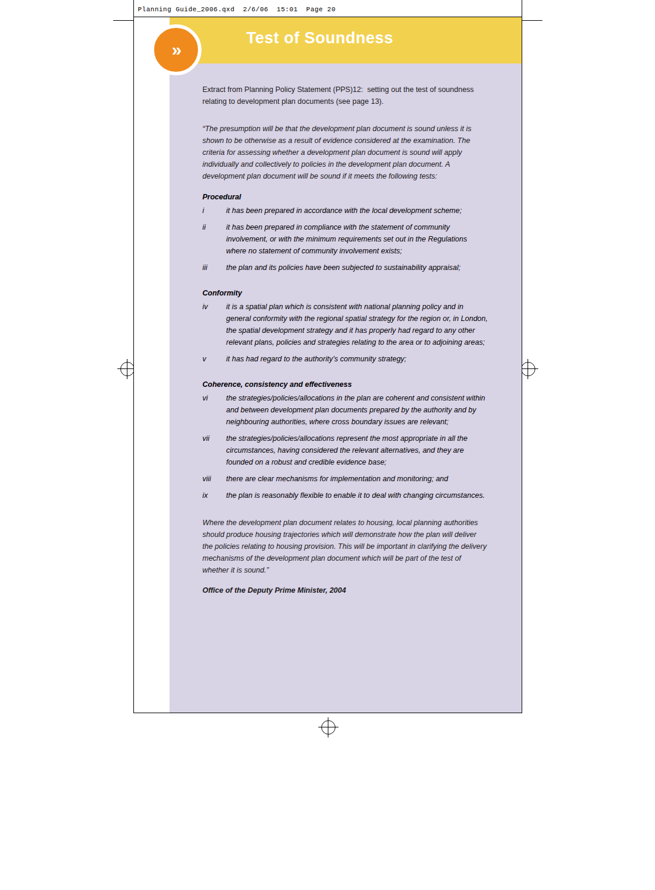Planning Guide_2006.qxd 2/6/06 15:01 Page 20
»
Test of Soundness
Extract from Planning Policy Statement (PPS)12: setting out the test of soundness relating to development plan documents (see page 13).
“The presumption will be that the development plan document is sound unless it is shown to be otherwise as a result of evidence considered at the examination. The criteria for assessing whether a development plan document is sound will apply individually and collectively to policies in the development plan document. A development plan document will be sound if it meets the following tests:
Procedural
| i | it has been prepared in accordance with the local development scheme; |
| ii | it has been prepared in compliance with the statement of community involvement, or with the minimum requirements set out in the Regulations where no statement of community involvement exists; |
| iii | the plan and its policies have been subjected to sustainability appraisal; |
Conformity
| iv | it is a spatial plan which is consistent with national planning policy and in general conformity with the regional spatial strategy for the region or, in London, the spatial development strategy and it has properly had regard to any other relevant plans, policies and strategies relating to the area or to adjoining areas; |
| v | it has had regard to the authority’s community strategy; |
Coherence, consistency and effectiveness
| vi | the strategies/policies/allocations in the plan are coherent and consistent within and between development plan documents prepared by the authority and by neighbouring authorities, where cross boundary issues are relevant; |
| vii | the strategies/policies/allocations represent the most appropriate in all the circumstances, having considered the relevant alternatives, and they are founded on a robust and credible evidence base; |
| viii | there are clear mechanisms for implementation and monitoring; and |
| ix | the plan is reasonably flexible to enable it to deal with changing circumstances. |
Where the development plan document relates to housing, local planning authorities should produce housing trajectories which will demonstrate how the plan will deliver the policies relating to housing provision. This will be important in clarifying the delivery mechanisms of the development plan document which will be part of the test of whether it is sound.”
Office of the Deputy Prime Minister, 2004